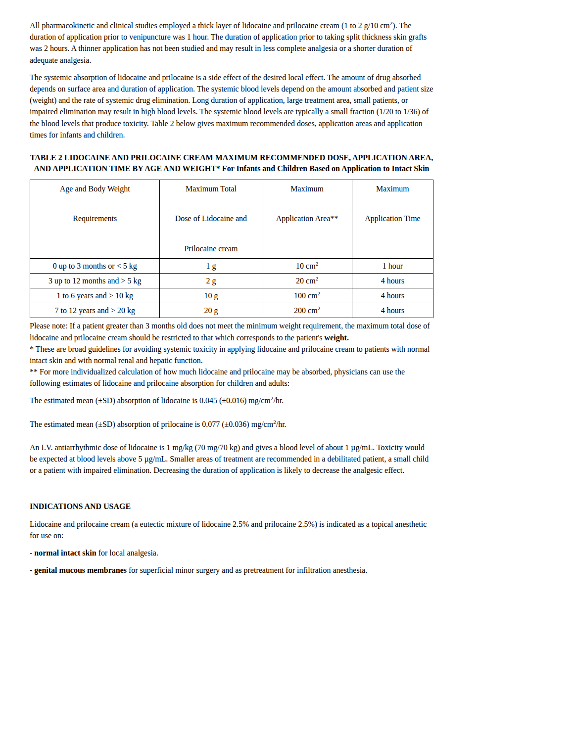All pharmacokinetic and clinical studies employed a thick layer of lidocaine and prilocaine cream (1 to 2 g/10 cm2). The duration of application prior to venipuncture was 1 hour. The duration of application prior to taking split thickness skin grafts was 2 hours. A thinner application has not been studied and may result in less complete analgesia or a shorter duration of adequate analgesia.
The systemic absorption of lidocaine and prilocaine is a side effect of the desired local effect. The amount of drug absorbed depends on surface area and duration of application. The systemic blood levels depend on the amount absorbed and patient size (weight) and the rate of systemic drug elimination. Long duration of application, large treatment area, small patients, or impaired elimination may result in high blood levels. The systemic blood levels are typically a small fraction (1/20 to 1/36) of the blood levels that produce toxicity. Table 2 below gives maximum recommended doses, application areas and application times for infants and children.
TABLE 2 LIDOCAINE AND PRILOCAINE CREAM MAXIMUM RECOMMENDED DOSE, APPLICATION AREA, AND APPLICATION TIME BY AGE AND WEIGHT* For Infants and Children Based on Application to Intact Skin
| Age and Body Weight Requirements | Maximum Total Dose of Lidocaine and Prilocaine cream | Maximum Application Area** | Maximum Application Time |
| 0 up to 3 months or < 5 kg | 1 g | 10 cm 2 | 1 hour |
| 3 up to 12 months and > 5 kg | 2 g | 20 cm 2 | 4 hours |
| 1 to 6 years and > 10 kg | 10 g | 100 cm 2 | 4 hours |
| 7 to 12 years and > 20 kg | 20 g | 200 cm 2 | 4 hours |
Please note: If a patient greater than 3 months old does not meet the minimum weight requirement, the maximum total dose of lidocaine and prilocaine cream should be restricted to that which corresponds to the patient's weight.
* These are broad guidelines for avoiding systemic toxicity in applying lidocaine and prilocaine cream to patients with normal intact skin and with normal renal and hepatic function.
** For more individualized calculation of how much lidocaine and prilocaine may be absorbed, physicians can use the following estimates of lidocaine and prilocaine absorption for children and adults:
The estimated mean (±SD) absorption of lidocaine is 0.045 (±0.016) mg/cm2/hr.
The estimated mean (±SD) absorption of prilocaine is 0.077 (±0.036) mg/cm2/hr.
An I.V. antiarrhythmic dose of lidocaine is 1 mg/kg (70 mg/70 kg) and gives a blood level of about 1 µg/mL. Toxicity would be expected at blood levels above 5 µg/mL. Smaller areas of treatment are recommended in a debilitated patient, a small child or a patient with impaired elimination. Decreasing the duration of application is likely to decrease the analgesic effect.
INDICATIONS AND USAGE
Lidocaine and prilocaine cream (a eutectic mixture of lidocaine 2.5% and prilocaine 2.5%) is indicated as a topical anesthetic for use on:
- normal intact skin for local analgesia.
- genital mucous membranes for superficial minor surgery and as pretreatment for infiltration anesthesia.